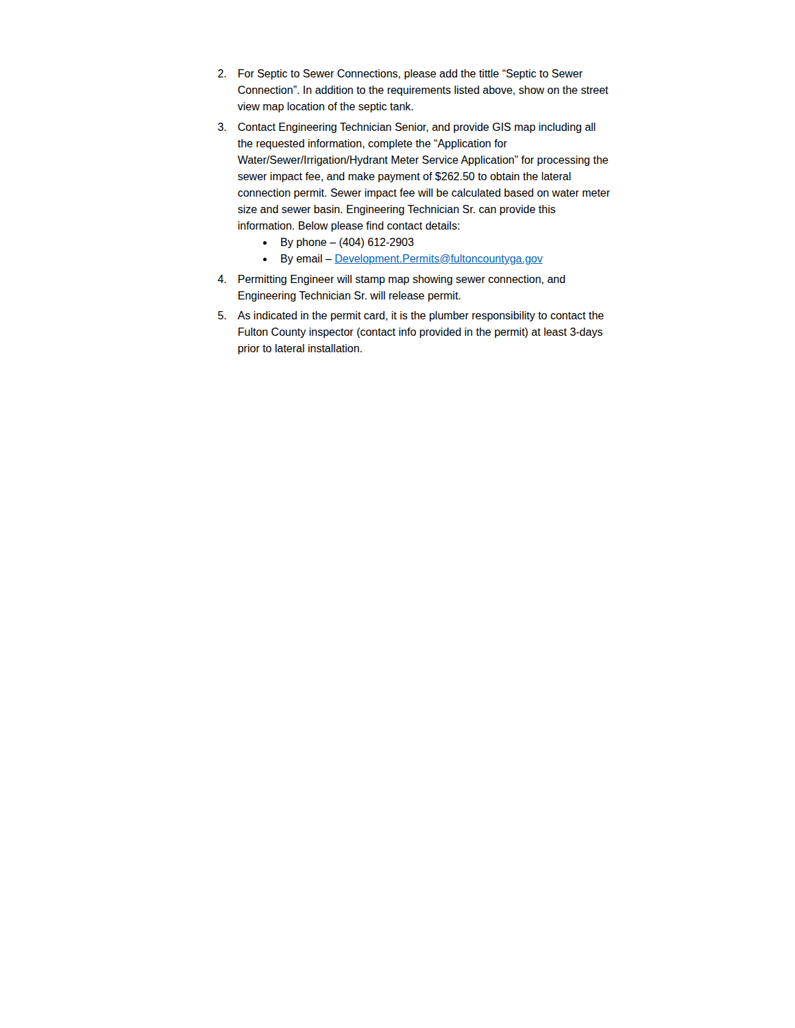For Septic to Sewer Connections, please add the tittle “Septic to Sewer Connection”. In addition to the requirements listed above, show on the street view map location of the septic tank.
Contact Engineering Technician Senior, and provide GIS map including all the requested information, complete the “Application for Water/Sewer/Irrigation/Hydrant Meter Service Application” for processing the sewer impact fee, and make payment of $262.50 to obtain the lateral connection permit. Sewer impact fee will be calculated based on water meter size and sewer basin. Engineering Technician Sr. can provide this information. Below please find contact details:
By phone – (404) 612-2903
By email – Development.Permits@fultoncountyga.gov
Permitting Engineer will stamp map showing sewer connection, and Engineering Technician Sr. will release permit.
As indicated in the permit card, it is the plumber responsibility to contact the Fulton County inspector (contact info provided in the permit) at least 3-days prior to lateral installation.